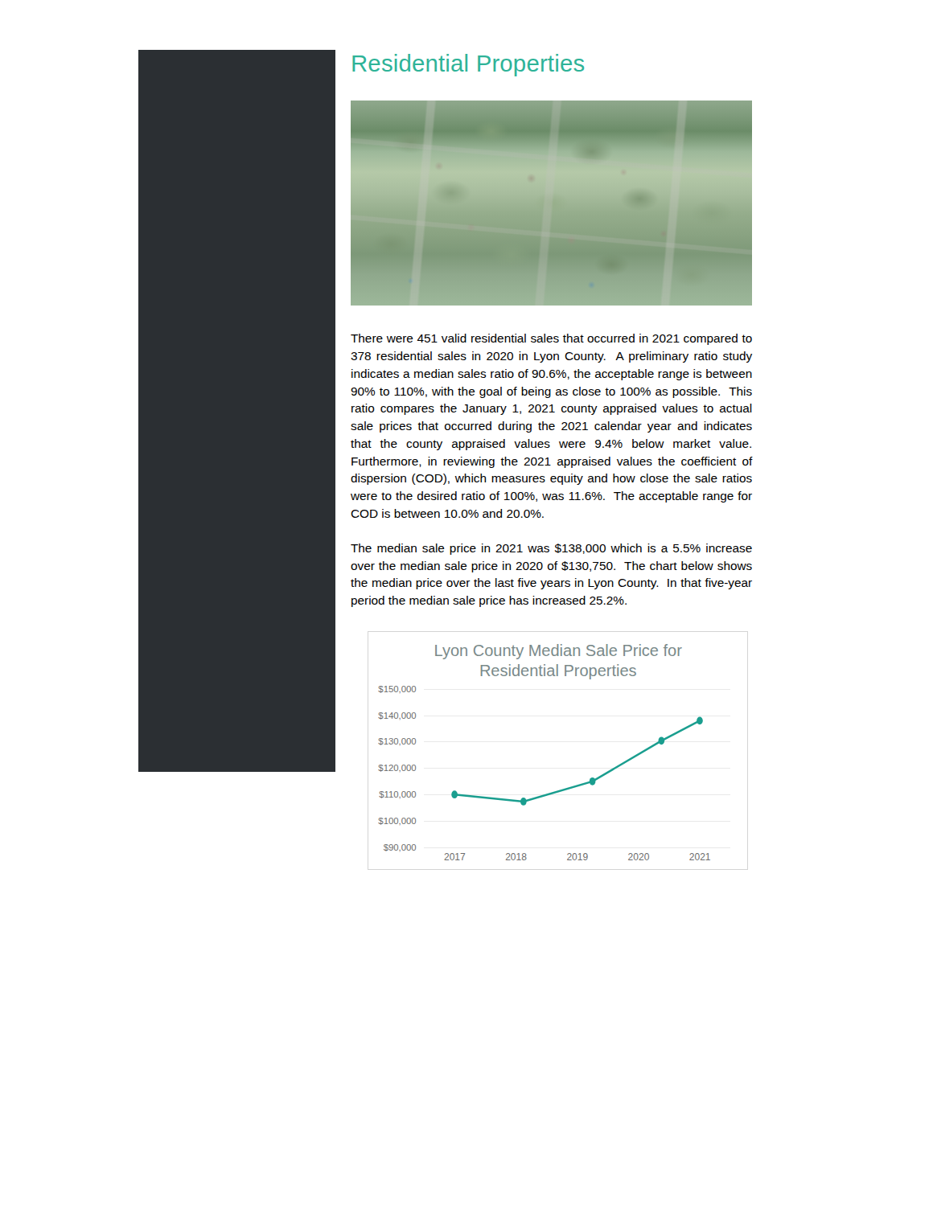Residential Properties
There were 451 valid residential sales that occurred in 2021 compared to 378 residential sales in 2020 in Lyon County. A preliminary ratio study indicates a median sales ratio of 90.6%, the acceptable range is between 90% to 110%, with the goal of being as close to 100% as possible. This ratio compares the January 1, 2021 county appraised values to actual sale prices that occurred during the 2021 calendar year and indicates that the county appraised values were 9.4% below market value. Furthermore, in reviewing the 2021 appraised values the coefficient of dispersion (COD), which measures equity and how close the sale ratios were to the desired ratio of 100%, was 11.6%. The acceptable range for COD is between 10.0% and 20.0%.
The median sale price in 2021 was $138,000 which is a 5.5% increase over the median sale price in 2020 of $130,750. The chart below shows the median price over the last five years in Lyon County. In that five-year period the median sale price has increased 25.2%.
Lyon County Median Sale Price for
Residential Properties
$150,000
$140,000
$130,000
$120,000
$110,000
$100,000
$90,000
2017
2018
2019
2020
2021